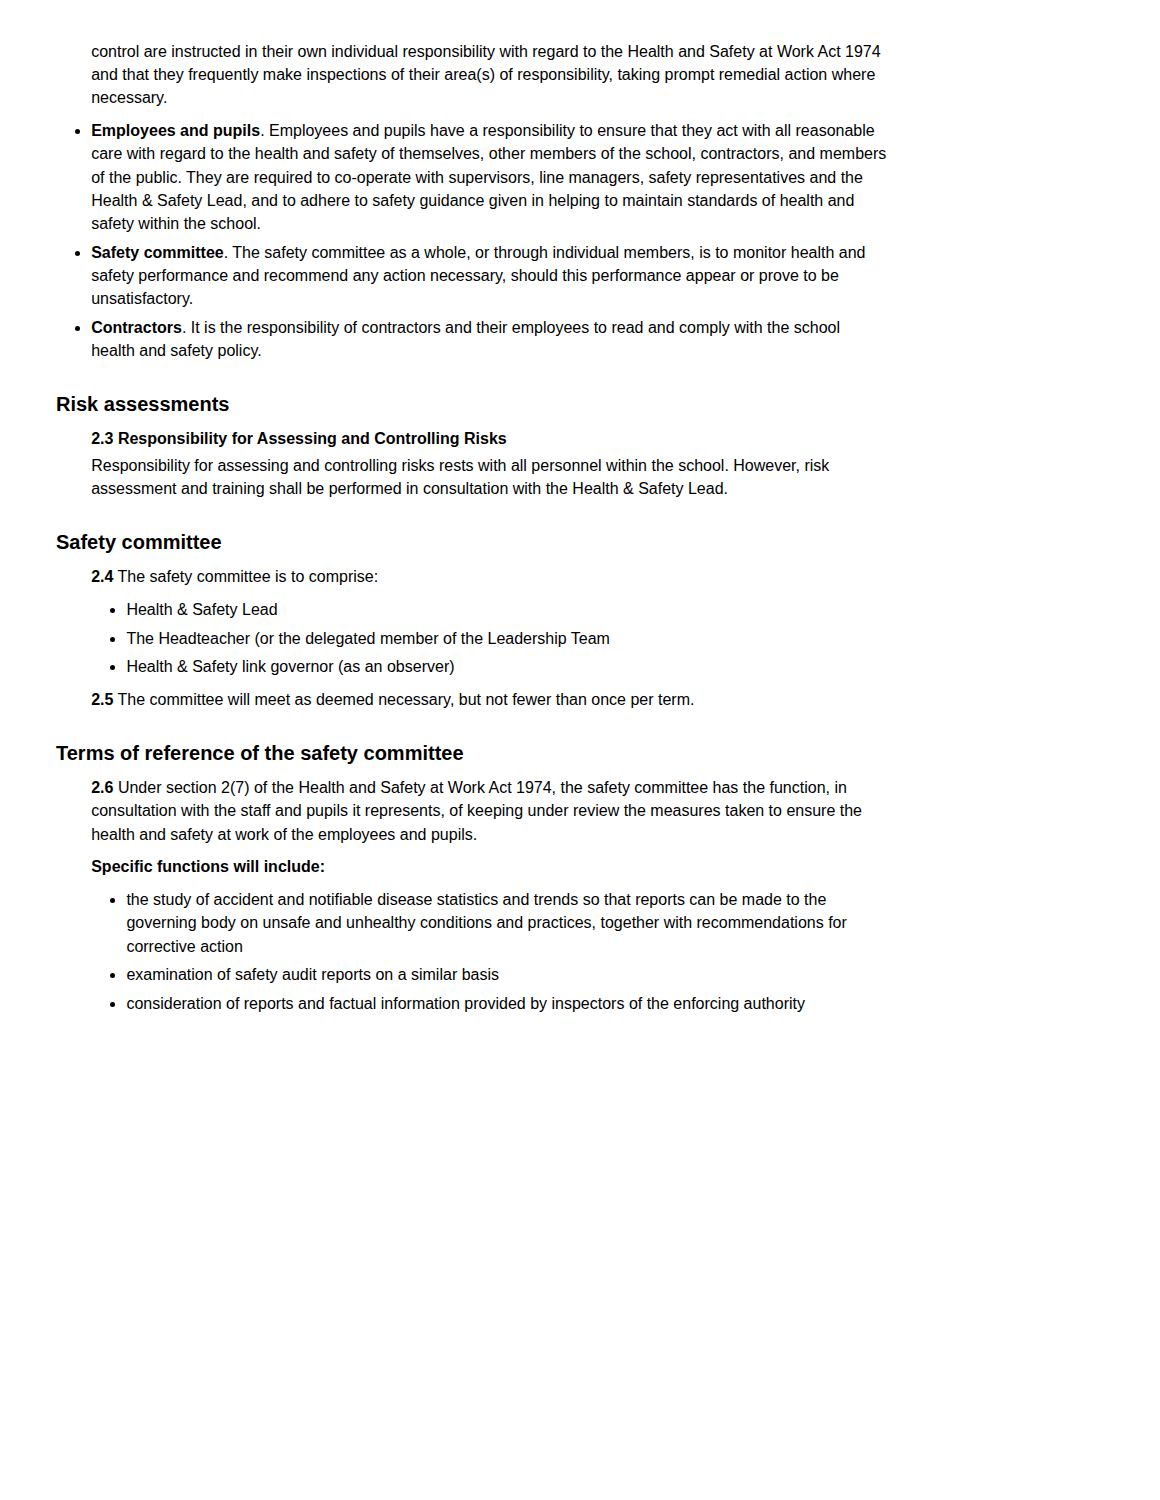control are instructed in their own individual responsibility with regard to the Health and Safety at Work Act 1974 and that they frequently make inspections of their area(s) of responsibility, taking prompt remedial action where necessary.
Employees and pupils. Employees and pupils have a responsibility to ensure that they act with all reasonable care with regard to the health and safety of themselves, other members of the school, contractors, and members of the public. They are required to co-operate with supervisors, line managers, safety representatives and the Health & Safety Lead, and to adhere to safety guidance given in helping to maintain standards of health and safety within the school.
Safety committee. The safety committee as a whole, or through individual members, is to monitor health and safety performance and recommend any action necessary, should this performance appear or prove to be unsatisfactory.
Contractors. It is the responsibility of contractors and their employees to read and comply with the school health and safety policy.
Risk assessments
2.3 Responsibility for Assessing and Controlling Risks
Responsibility for assessing and controlling risks rests with all personnel within the school. However, risk assessment and training shall be performed in consultation with the Health & Safety Lead.
Safety committee
2.4 The safety committee is to comprise:
Health & Safety Lead
The Headteacher (or the delegated member of the Leadership Team
Health & Safety link governor (as an observer)
2.5 The committee will meet as deemed necessary, but not fewer than once per term.
Terms of reference of the safety committee
2.6 Under section 2(7) of the Health and Safety at Work Act 1974, the safety committee has the function, in consultation with the staff and pupils it represents, of keeping under review the measures taken to ensure the health and safety at work of the employees and pupils.
Specific functions will include:
the study of accident and notifiable disease statistics and trends so that reports can be made to the governing body on unsafe and unhealthy conditions and practices, together with recommendations for corrective action
examination of safety audit reports on a similar basis
consideration of reports and factual information provided by inspectors of the enforcing authority